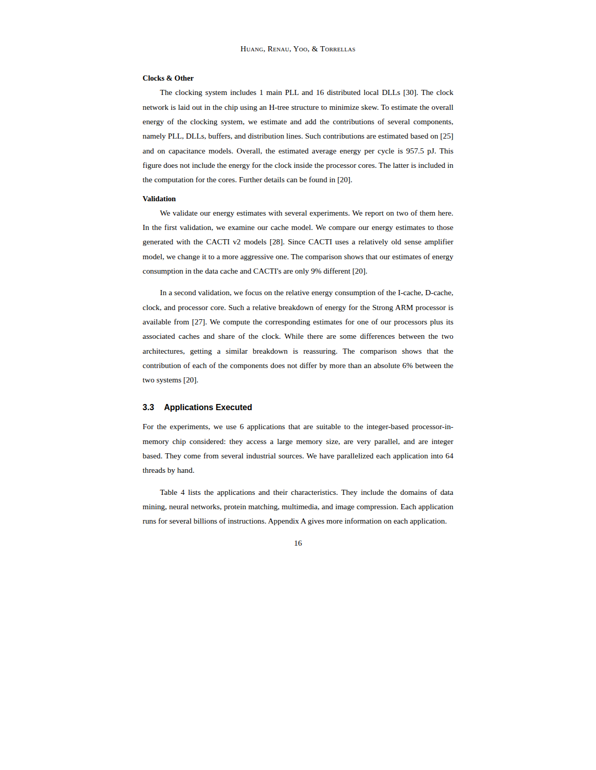Huang, Renau, Yoo, & Torrellas
Clocks & Other
The clocking system includes 1 main PLL and 16 distributed local DLLs [30]. The clock network is laid out in the chip using an H-tree structure to minimize skew. To estimate the overall energy of the clocking system, we estimate and add the contributions of several components, namely PLL, DLLs, buffers, and distribution lines. Such contributions are estimated based on [25] and on capacitance models. Overall, the estimated average energy per cycle is 957.5 pJ. This figure does not include the energy for the clock inside the processor cores. The latter is included in the computation for the cores. Further details can be found in [20].
Validation
We validate our energy estimates with several experiments. We report on two of them here. In the first validation, we examine our cache model. We compare our energy estimates to those generated with the CACTI v2 models [28]. Since CACTI uses a relatively old sense amplifier model, we change it to a more aggressive one. The comparison shows that our estimates of energy consumption in the data cache and CACTI's are only 9% different [20].
In a second validation, we focus on the relative energy consumption of the I-cache, D-cache, clock, and processor core. Such a relative breakdown of energy for the Strong ARM processor is available from [27]. We compute the corresponding estimates for one of our processors plus its associated caches and share of the clock. While there are some differences between the two architectures, getting a similar breakdown is reassuring. The comparison shows that the contribution of each of the components does not differ by more than an absolute 6% between the two systems [20].
3.3 Applications Executed
For the experiments, we use 6 applications that are suitable to the integer-based processor-in-memory chip considered: they access a large memory size, are very parallel, and are integer based. They come from several industrial sources. We have parallelized each application into 64 threads by hand.
Table 4 lists the applications and their characteristics. They include the domains of data mining, neural networks, protein matching, multimedia, and image compression. Each application runs for several billions of instructions. Appendix A gives more information on each application.
16